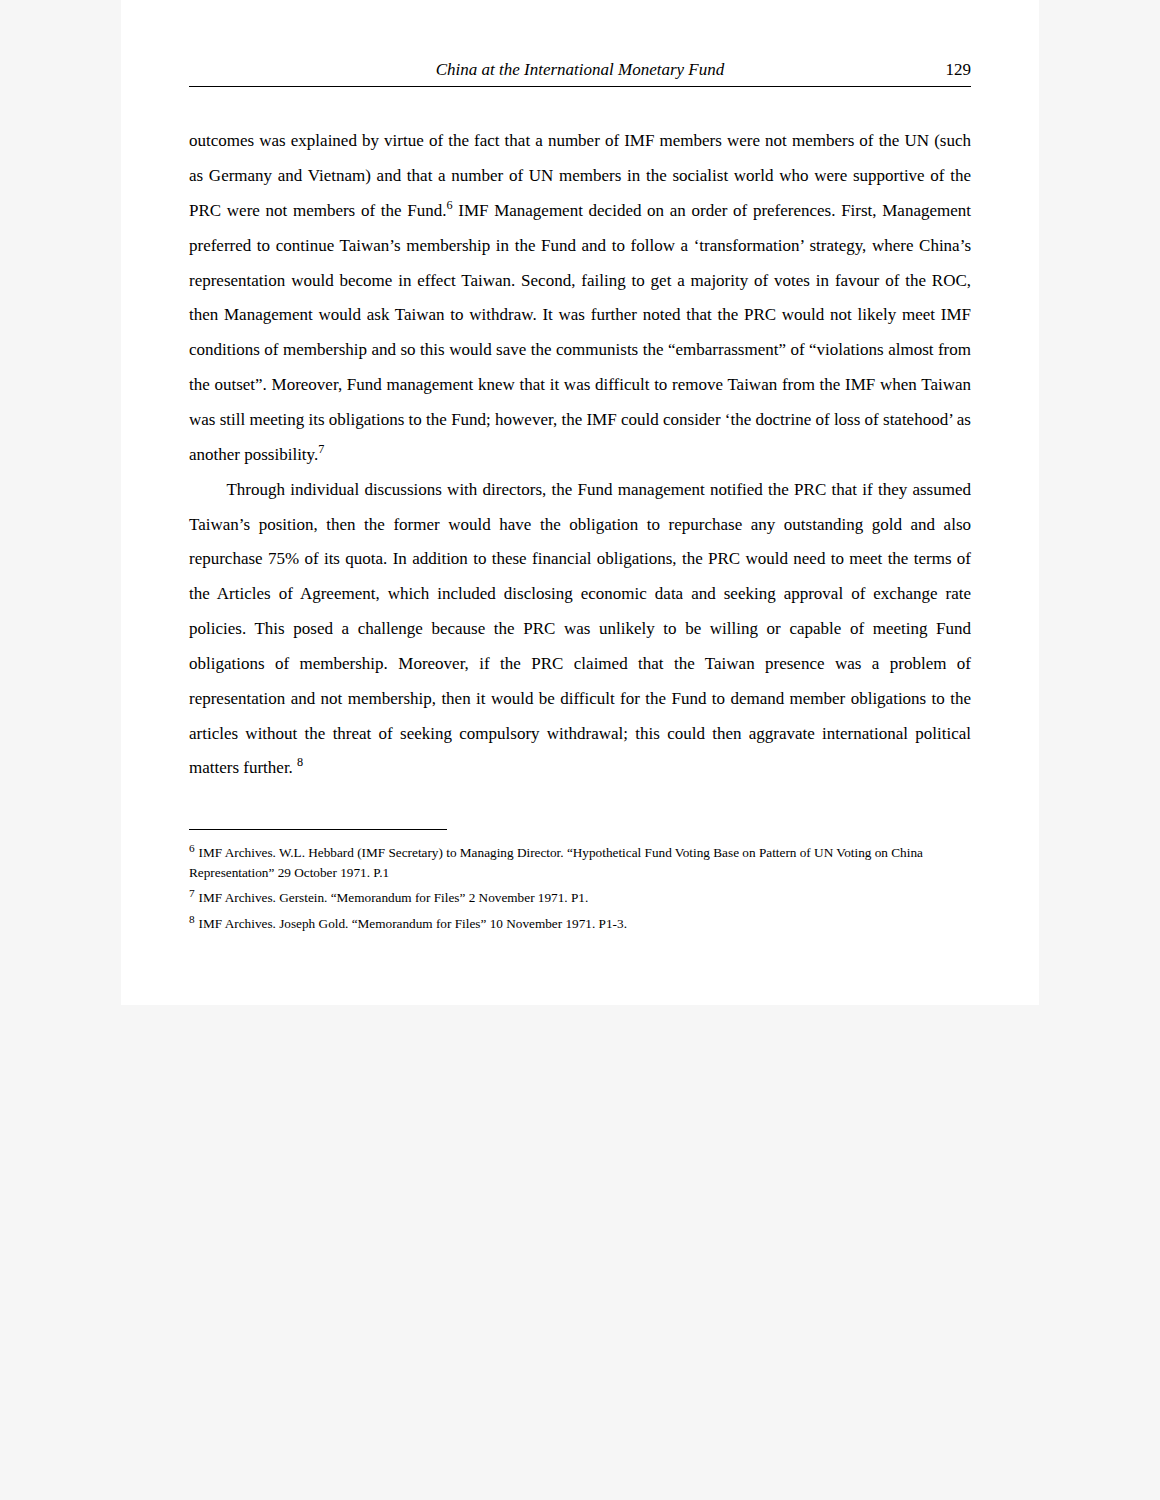China at the International Monetary Fund 129
outcomes was explained by virtue of the fact that a number of IMF members were not members of the UN (such as Germany and Vietnam) and that a number of UN members in the socialist world who were supportive of the PRC were not members of the Fund.6 IMF Management decided on an order of preferences. First, Management preferred to continue Taiwan’s membership in the Fund and to follow a ‘transformation’ strategy, where China’s representation would become in effect Taiwan. Second, failing to get a majority of votes in favour of the ROC, then Management would ask Taiwan to withdraw. It was further noted that the PRC would not likely meet IMF conditions of membership and so this would save the communists the “embarrassment” of “violations almost from the outset”. Moreover, Fund management knew that it was difficult to remove Taiwan from the IMF when Taiwan was still meeting its obligations to the Fund; however, the IMF could consider ‘the doctrine of loss of statehood’ as another possibility.7
Through individual discussions with directors, the Fund management notified the PRC that if they assumed Taiwan’s position, then the former would have the obligation to repurchase any outstanding gold and also repurchase 75% of its quota. In addition to these financial obligations, the PRC would need to meet the terms of the Articles of Agreement, which included disclosing economic data and seeking approval of exchange rate policies. This posed a challenge because the PRC was unlikely to be willing or capable of meeting Fund obligations of membership. Moreover, if the PRC claimed that the Taiwan presence was a problem of representation and not membership, then it would be difficult for the Fund to demand member obligations to the articles without the threat of seeking compulsory withdrawal; this could then aggravate international political matters further. 8
6 IMF Archives. W.L. Hebbard (IMF Secretary) to Managing Director. “Hypothetical Fund Voting Base on Pattern of UN Voting on China Representation” 29 October 1971. P.1
7 IMF Archives. Gerstein. “Memorandum for Files” 2 November 1971. P1.
8 IMF Archives. Joseph Gold. “Memorandum for Files” 10 November 1971. P1-3.